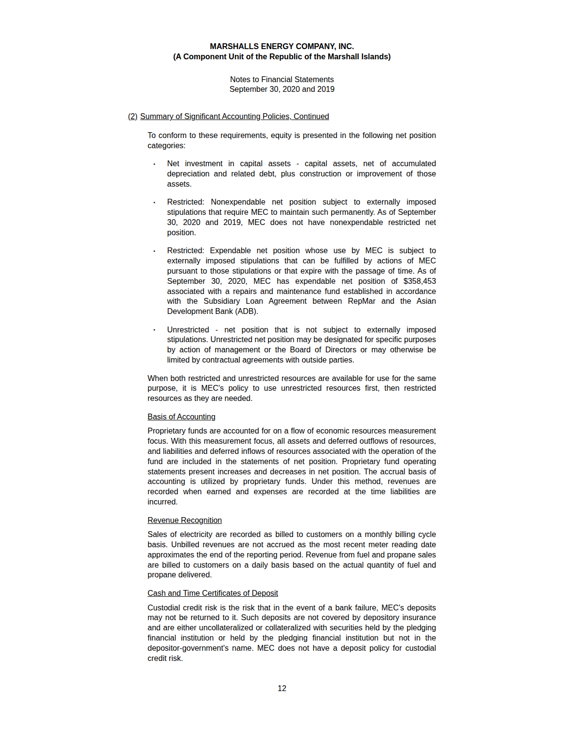MARSHALLS ENERGY COMPANY, INC.
(A Component Unit of the Republic of the Marshall Islands)
Notes to Financial Statements
September 30, 2020 and 2019
(2) Summary of Significant Accounting Policies, Continued
To conform to these requirements, equity is presented in the following net position categories:
Net investment in capital assets - capital assets, net of accumulated depreciation and related debt, plus construction or improvement of those assets.
Restricted: Nonexpendable net position subject to externally imposed stipulations that require MEC to maintain such permanently. As of September 30, 2020 and 2019, MEC does not have nonexpendable restricted net position.
Restricted: Expendable net position whose use by MEC is subject to externally imposed stipulations that can be fulfilled by actions of MEC pursuant to those stipulations or that expire with the passage of time. As of September 30, 2020, MEC has expendable net position of $358,453 associated with a repairs and maintenance fund established in accordance with the Subsidiary Loan Agreement between RepMar and the Asian Development Bank (ADB).
Unrestricted - net position that is not subject to externally imposed stipulations. Unrestricted net position may be designated for specific purposes by action of management or the Board of Directors or may otherwise be limited by contractual agreements with outside parties.
When both restricted and unrestricted resources are available for use for the same purpose, it is MEC's policy to use unrestricted resources first, then restricted resources as they are needed.
Basis of Accounting
Proprietary funds are accounted for on a flow of economic resources measurement focus. With this measurement focus, all assets and deferred outflows of resources, and liabilities and deferred inflows of resources associated with the operation of the fund are included in the statements of net position. Proprietary fund operating statements present increases and decreases in net position. The accrual basis of accounting is utilized by proprietary funds. Under this method, revenues are recorded when earned and expenses are recorded at the time liabilities are incurred.
Revenue Recognition
Sales of electricity are recorded as billed to customers on a monthly billing cycle basis. Unbilled revenues are not accrued as the most recent meter reading date approximates the end of the reporting period. Revenue from fuel and propane sales are billed to customers on a daily basis based on the actual quantity of fuel and propane delivered.
Cash and Time Certificates of Deposit
Custodial credit risk is the risk that in the event of a bank failure, MEC's deposits may not be returned to it. Such deposits are not covered by depository insurance and are either uncollateralized or collateralized with securities held by the pledging financial institution or held by the pledging financial institution but not in the depositor-government's name. MEC does not have a deposit policy for custodial credit risk.
12